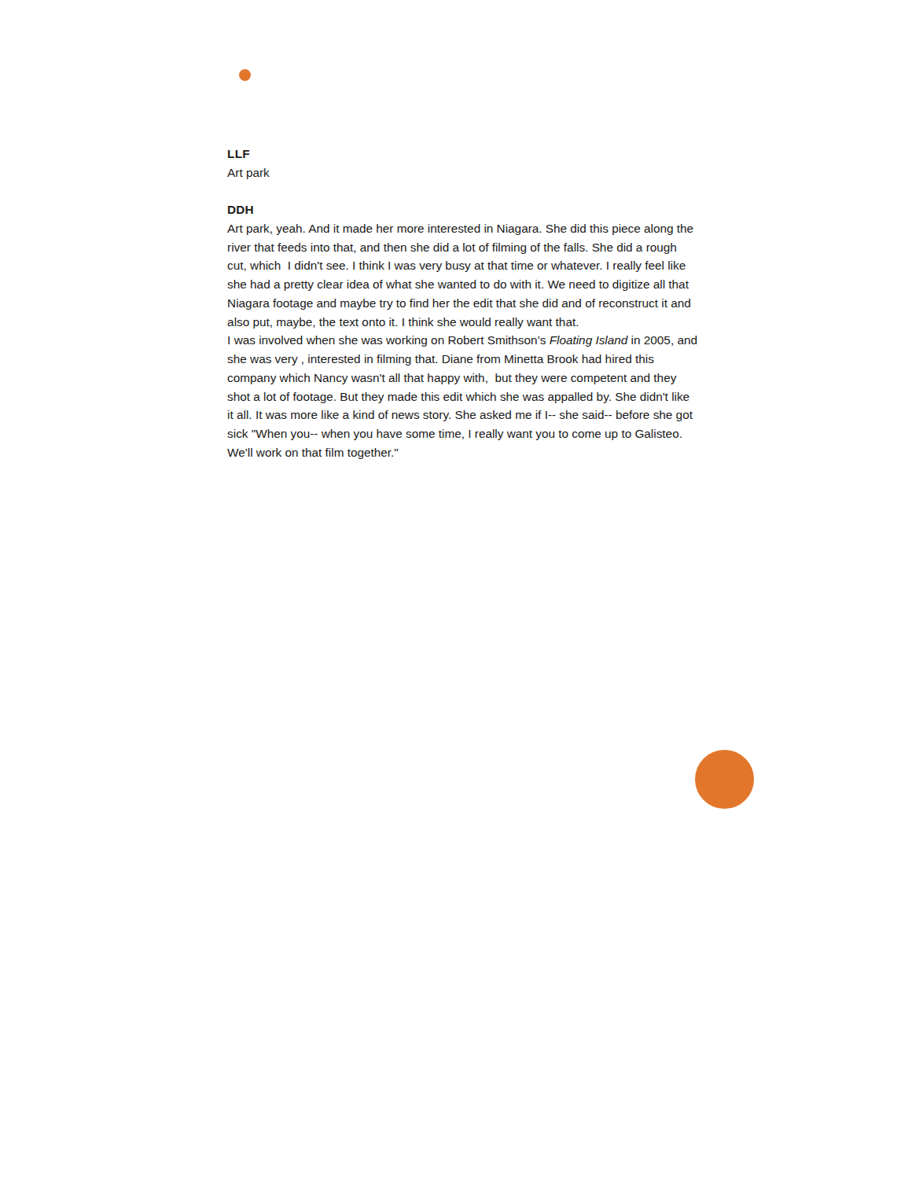LLF
Art park
DDH
Art park, yeah. And it made her more interested in Niagara. She did this piece along the river that feeds into that, and then she did a lot of filming of the falls. She did a rough cut, which I didn't see. I think I was very busy at that time or whatever. I really feel like she had a pretty clear idea of what she wanted to do with it. We need to digitize all that Niagara footage and maybe try to find her the edit that she did and of reconstruct it and also put, maybe, the text onto it. I think she would really want that.
I was involved when she was working on Robert Smithson’s Floating Island in 2005, and she was very , interested in filming that. Diane from Minetta Brook had hired this company which Nancy wasn't all that happy with, but they were competent and they shot a lot of footage. But they made this edit which she was appalled by. She didn't like it all. It was more like a kind of news story. She asked me if I-- she said-- before she got sick "When you-- when you have some time, I really want you to come up to Galisteo. We'll work on that film together."